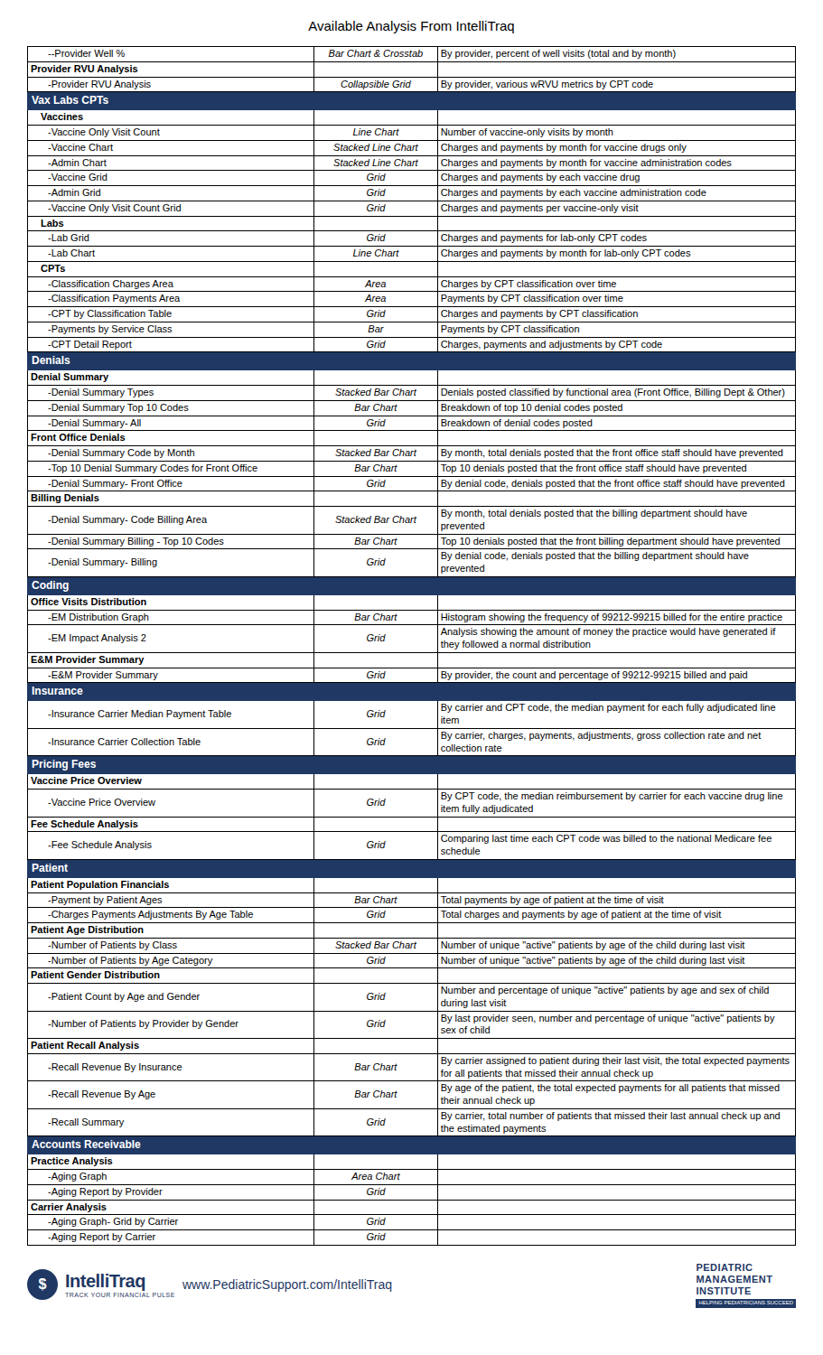Available Analysis From IntelliTraq
| --Provider Well % | Bar Chart & Crosstab | By provider, percent of well visits (total and by month) |
| Provider RVU Analysis | | |
| -Provider RVU Analysis | Collapsible Grid | By provider, various wRVU metrics by CPT code |
| Vax Labs CPTs |
| Vaccines | | |
| -Vaccine Only Visit Count | Line Chart | Number of vaccine-only visits by month |
| -Vaccine Chart | Stacked Line Chart | Charges and payments by month for vaccine drugs only |
| -Admin Chart | Stacked Line Chart | Charges and payments by month for vaccine administration codes |
| -Vaccine Grid | Grid | Charges and payments by each vaccine drug |
| -Admin Grid | Grid | Charges and payments by each vaccine administration code |
| -Vaccine Only Visit Count Grid | Grid | Charges and payments per vaccine-only visit |
| Labs | | |
| -Lab Grid | Grid | Charges and payments for lab-only CPT codes |
| -Lab Chart | Line Chart | Charges and payments by month for lab-only CPT codes |
| CPTs | | |
| -Classification Charges Area | Area | Charges by CPT classification over time |
| -Classification Payments Area | Area | Payments by CPT classification over time |
| -CPT by Classification Table | Grid | Charges and payments by CPT classification |
| -Payments by Service Class | Bar | Payments by CPT classification |
| -CPT Detail Report | Grid | Charges, payments and adjustments by CPT code |
| Denials |
| Denial Summary | | |
| -Denial Summary Types | Stacked Bar Chart | Denials posted classified by functional area (Front Office, Billing Dept & Other) |
| -Denial Summary Top 10 Codes | Bar Chart | Breakdown of top 10 denial codes posted |
| -Denial Summary- All | Grid | Breakdown of denial codes posted |
| Front Office Denials | | |
| -Denial Summary Code by Month | Stacked Bar Chart | By month, total denials posted that the front office staff should have prevented |
| -Top 10 Denial Summary Codes for Front Office | Bar Chart | Top 10 denials posted that the front office staff should have prevented |
| -Denial Summary- Front Office | Grid | By denial code, denials posted that the front office staff should have prevented |
| Billing Denials | | |
| -Denial Summary- Code Billing Area | Stacked Bar Chart | By month, total denials posted that the billing department should have prevented |
| -Denial Summary Billing - Top 10 Codes | Bar Chart | Top 10 denials posted that the front billing department should have prevented |
| -Denial Summary- Billing | Grid | By denial code, denials posted that the billing department should have prevented |
| Coding |
| Office Visits Distribution | | |
| -EM Distribution Graph | Bar Chart | Histogram showing the frequency of 99212-99215 billed for the entire practice |
| -EM Impact Analysis 2 | Grid | Analysis showing the amount of money the practice would have generated if they followed a normal distribution |
| E&M Provider Summary | | |
| -E&M Provider Summary | Grid | By provider, the count and percentage of 99212-99215 billed and paid |
| Insurance |
| -Insurance Carrier Median Payment Table | Grid | By carrier and CPT code, the median payment for each fully adjudicated line item |
| -Insurance Carrier Collection Table | Grid | By carrier, charges, payments, adjustments, gross collection rate and net collection rate |
| Pricing Fees |
| Vaccine Price Overview | | |
| -Vaccine Price Overview | Grid | By CPT code, the median reimbursement by carrier for each vaccine drug line item fully adjudicated |
| Fee Schedule Analysis | | |
| -Fee Schedule Analysis | Grid | Comparing last time each CPT code was billed to the national Medicare fee schedule |
| Patient |
| Patient Population Financials | | |
| -Payment by Patient Ages | Bar Chart | Total payments by age of patient at the time of visit |
| -Charges Payments Adjustments By Age Table | Grid | Total charges and payments by age of patient at the time of visit |
| Patient Age Distribution | | |
| -Number of Patients by Class | Stacked Bar Chart | Number of unique "active" patients by age of the child during last visit |
| -Number of Patients by Age Category | Grid | Number of unique "active" patients by age of the child during last visit |
| Patient Gender Distribution | | |
| -Patient Count by Age and Gender | Grid | Number and percentage of unique "active" patients by age and sex of child during last visit |
| -Number of Patients by Provider by Gender | Grid | By last provider seen, number and percentage of unique "active" patients by sex of child |
| Patient Recall Analysis | | |
| -Recall Revenue By Insurance | Bar Chart | By carrier assigned to patient during their last visit, the total expected payments for all patients that missed their annual check up |
| -Recall Revenue By Age | Bar Chart | By age of the patient, the total expected payments for all patients that missed their annual check up |
| -Recall Summary | Grid | By carrier, total number of patients that missed their last annual check up and the estimated payments |
| Accounts Receivable |
| Practice Analysis | | |
| -Aging Graph | Area Chart | |
| -Aging Report by Provider | Grid | |
| Carrier Analysis | | |
| -Aging Graph- Grid by Carrier | Grid | |
| -Aging Report by Carrier | Grid | |
$
IntelliTraq
TRACK YOUR FINANCIAL PULSE
www.PediatricSupport.com/IntelliTraq
PEDIATRIC
MANAGEMENT
INSTITUTE
HELPING PEDIATRICIANS SUCCEED